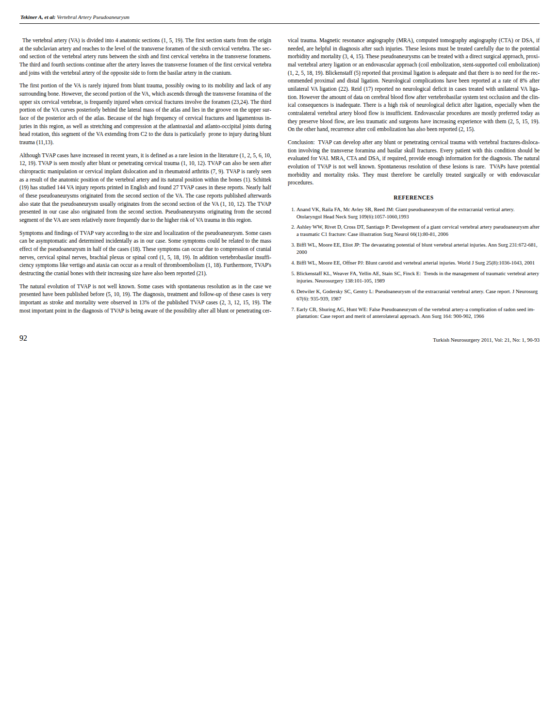Tekiner A, et al: Vertebral Artery Pseudoaneurysm
The vertebral artery (VA) is divided into 4 anatomic sections (1, 5, 19). The first section starts from the origin at the subclavian artery and reaches to the level of the transverse foramen of the sixth cervical vertebra. The second section of the vertebral artery runs between the sixth and first cervical vertebra in the transverse foramens. The third and fourth sections continue after the artery leaves the transverse foramen of the first cervical vertebra and joins with the vertebral artery of the opposite side to form the basilar artery in the cranium.
The first portion of the VA is rarely injured from blunt trauma, possibly owing to its mobility and lack of any surrounding bone. However, the second portion of the VA, which ascends through the transverse foramina of the upper six cervical vertebrae, is frequently injured when cervical fractures involve the foramen (23,24). The third portion of the VA curves posteriorly behind the lateral mass of the atlas and lies in the groove on the upper surface of the posterior arch of the atlas. Because of the high frequency of cervical fractures and ligamentous injuries in this region, as well as stretching and compression at the atlantoaxial and atlanto-occipital joints during head rotation, this segment of the VA extending from C2 to the dura is particularly prone to injury during blunt trauma (11,13).
Although TVAP cases have increased in recent years, it is defined as a rare lesion in the literature (1, 2, 5, 6, 10, 12, 19). TVAP is seen mostly after blunt or penetrating cervical trauma (1, 10, 12). TVAP can also be seen after chiropractic manipulation or cervical implant dislocation and in rheumatoid arthritis (7, 9). TVAP is rarely seen as a result of the anatomic position of the vertebral artery and its natural position within the bones (1). Schittek (19) has studied 144 VA injury reports printed in English and found 27 TVAP cases in these reports. Nearly half of these pseudoaneurysms originated from the second section of the VA. The case reports published afterwards also state that the pseudoaneurysm usually originates from the second section of the VA (1, 10, 12). The TVAP presented in our case also originated from the second section. Pseudoaneurysms originating from the second segment of the VA are seen relatively more frequently due to the higher risk of VA trauma in this region.
Symptoms and findings of TVAP vary according to the size and localization of the pseudoaneurysm. Some cases can be asymptomatic and determined incidentally as in our case. Some symptoms could be related to the mass effect of the pseudoaneurysm in half of the cases (18). These symptoms can occur due to compression of cranial nerves, cervical spinal nerves, brachial plexus or spinal cord (1, 5, 18, 19). In addition vertebrobasilar insufficiency symptoms like vertigo and ataxia can occur as a result of thromboembolism (1, 18). Furthermore, TVAP's destructing the cranial bones with their increasing size have also been reported (21).
The natural evolution of TVAP is not well known. Some cases with spontaneous resolution as in the case we presented have been published before (5, 10, 19). The diagnosis, treatment and follow-up of these cases is very important as stroke and mortality were observed in 13% of the published TVAP cases (2, 3, 12, 15, 19). The most important point in the diagnosis of TVAP is being aware of the possibility after all blunt or penetrating cervical trauma. Magnetic resonance angiography (MRA), computed tomography angiography (CTA) or DSA, if needed, are helpful in diagnosis after such injuries. These lesions must be treated carefully due to the potential morbidity and mortality (3, 4, 15). These pseudoaneurysms can be treated with a direct surgical approach, proximal vertebral artery ligation or an endovascular approach (coil embolization, stent-supported coil embolization) (1, 2, 5, 18, 19). Blickenstaff (5) reported that proximal ligation is adequate and that there is no need for the recommended proximal and distal ligation. Neurological complications have been reported at a rate of 8% after unilateral VA ligation (22). Reid (17) reported no neurological deficit in cases treated with unilateral VA ligation. However the amount of data on cerebral blood flow after vertebrobasilar system test occlusion and the clinical consequences is inadequate. There is a high risk of neurological deficit after ligation, especially when the contralateral vertebral artery blood flow is insufficient. Endovascular procedures are mostly preferred today as they preserve blood flow, are less traumatic and surgeons have increasing experience with them (2, 5, 15, 19). On the other hand, recurrence after coil embolization has also been reported (2, 15).
Conclusion: TVAP can develop after any blunt or penetrating cervical trauma with vertebral fractures-dislocation involving the transverse foramina and basilar skull fractures. Every patient with this condition should be evaluated for VAI. MRA, CTA and DSA, if required, provide enough information for the diagnosis. The natural evolution of TVAP is not well known. Spontaneous resolution of these lesions is rare. TVAPs have potential morbidity and mortality risks. They must therefore be carefully treated surgically or with endovascular procedures.
REFERENCES
Anand VK, Raila FA, Mc Avley SR, Reed JM: Giant pseudoaneurysm of the extracranial vertical artery. Otolaryngol Head Neck Surg 109(6):1057-1060,1993
Ashley WW, Rivet D, Cross DT, Santiago P: Development of a giant cervical vertebral artery pseudoaneurysm after a traumatic C1 fracture: Case illustration Surg Neurol 66(1):80-81, 2006
Biffl WL, Moore EE, Eliot JP: The devastating potential of blunt vertebral arterial injuries. Ann Surg 231:672-681, 2000
Biffl WL, Moore EE, Offner PJ: Blunt carotid and vertebral arterial injuries. World J Surg 25(8):1036-1043, 2001
Blickenstaff KL, Weaver FA, Yellin AE, Stain SC, Finck E: Trends in the management of traumatic vertebral artery injuries. Neurosurgery 138:101-105, 1989
Detwiler K, Godersky SC, Gentry L: Pseudoaneurysm of the extracranial vertebral artery. Case report. J Neurosurg 67(6): 935-939, 1987
Early CB, Shuring AG, Hunt WE: False Pseudoaneurysm of the vertebral artery-a complication of radon seed implantation: Case report and merit of anterolateral approach. Ann Surg 164: 900-902, 1966
92
Turkish Neurosurgery 2011, Vol: 21, No: 1, 90-93